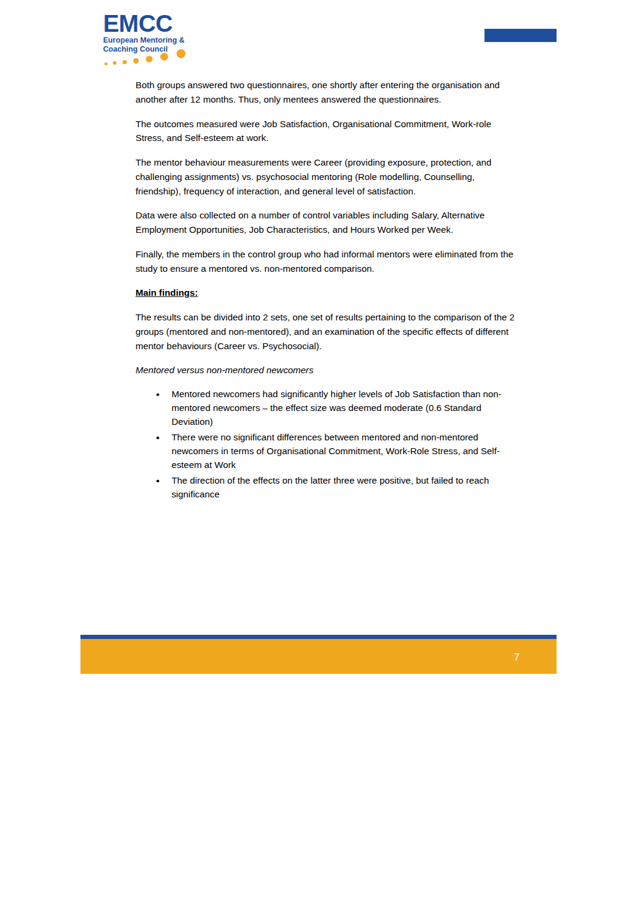EMCC
European Mentoring &
Coaching Council
Both groups answered two questionnaires, one shortly after entering the organisation and another after 12 months. Thus, only mentees answered the questionnaires.
The outcomes measured were Job Satisfaction, Organisational Commitment, Work-role Stress, and Self-esteem at work.
The mentor behaviour measurements were Career (providing exposure, protection, and challenging assignments) vs. psychosocial mentoring (Role modelling, Counselling, friendship), frequency of interaction, and general level of satisfaction.
Data were also collected on a number of control variables including Salary, Alternative Employment Opportunities, Job Characteristics, and Hours Worked per Week.
Finally, the members in the control group who had informal mentors were eliminated from the study to ensure a mentored vs. non-mentored comparison.
Main findings:
The results can be divided into 2 sets, one set of results pertaining to the comparison of the 2 groups (mentored and non-mentored), and an examination of the specific effects of different mentor behaviours (Career vs. Psychosocial).
Mentored versus non-mentored newcomers
Mentored newcomers had significantly higher levels of Job Satisfaction than non-mentored newcomers – the effect size was deemed moderate (0.6 Standard Deviation)
There were no significant differences between mentored and non-mentored newcomers in terms of Organisational Commitment, Work-Role Stress, and Self-esteem at Work
The direction of the effects on the latter three were positive, but failed to reach significance
7